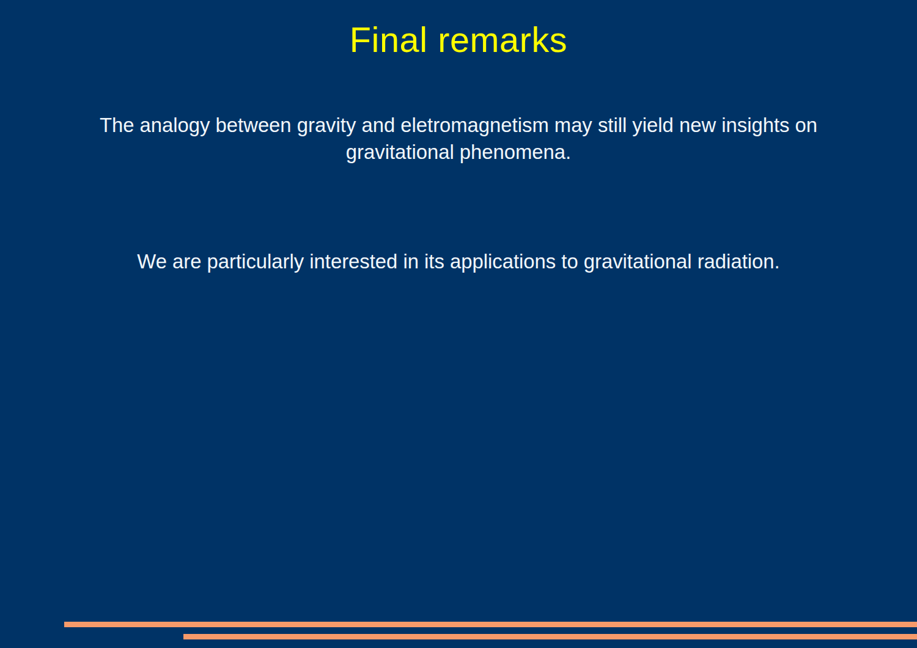Final remarks
The analogy between gravity and eletromagnetism may still yield new insights on gravitational phenomena.
We are particularly interested in its applications to gravitational radiation.